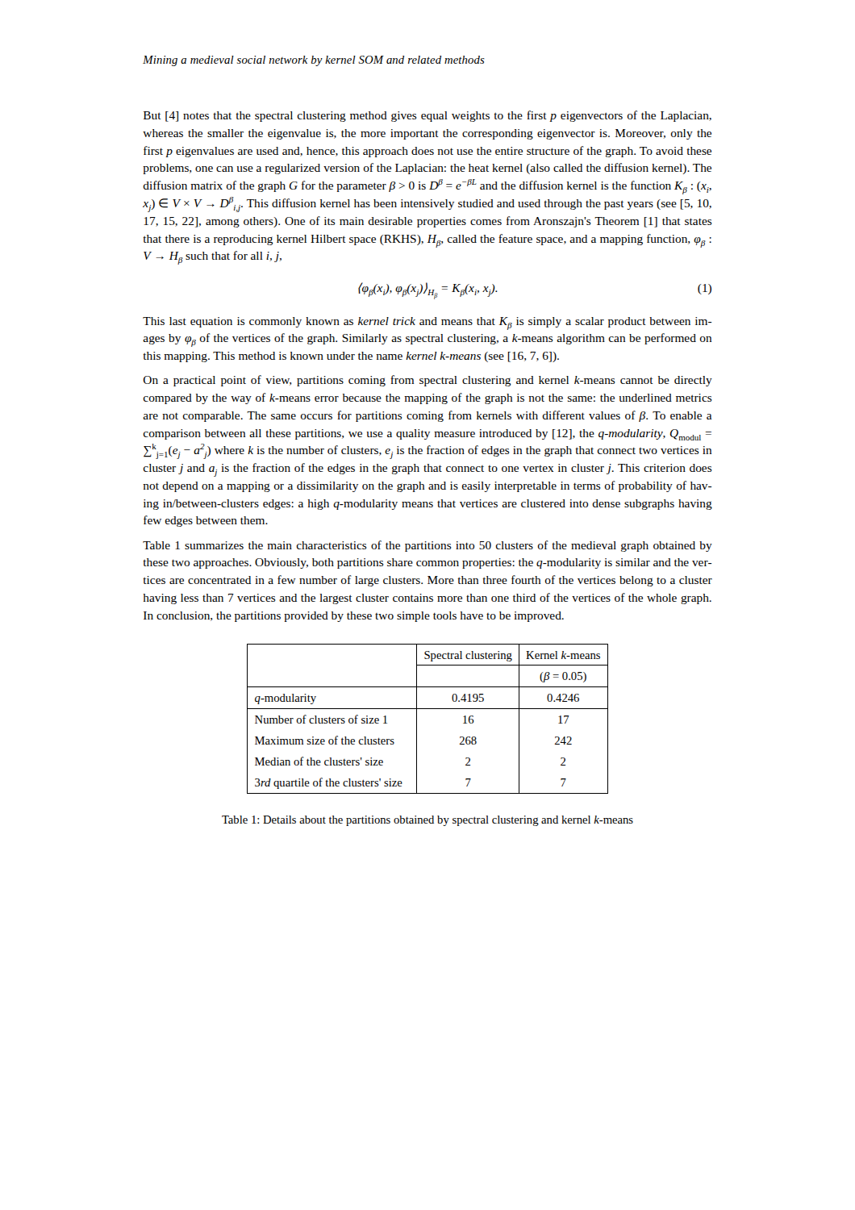Mining a medieval social network by kernel SOM and related methods
But [4] notes that the spectral clustering method gives equal weights to the first p eigenvectors of the Laplacian, whereas the smaller the eigenvalue is, the more important the corresponding eigenvector is. Moreover, only the first p eigenvalues are used and, hence, this approach does not use the entire structure of the graph. To avoid these problems, one can use a regularized version of the Laplacian: the heat kernel (also called the diffusion kernel). The diffusion matrix of the graph G for the parameter β > 0 is Dβ = e−βL and the diffusion kernel is the function Kβ : (xi, xj) ∈ V × V → Dβi,j. This diffusion kernel has been intensively studied and used through the past years (see [5, 10, 17, 15, 22], among others). One of its main desirable properties comes from Aronszajn's Theorem [1] that states that there is a reproducing kernel Hilbert space (RKHS), Hβ, called the feature space, and a mapping function, φβ : V → Hβ such that for all i, j,
⟨φβ(xi), φβ(xj)⟩Hβ = Kβ(xi, xj). (1)
This last equation is commonly known as kernel trick and means that Kβ is simply a scalar product between images by φβ of the vertices of the graph. Similarly as spectral clustering, a k-means algorithm can be performed on this mapping. This method is known under the name kernel k-means (see [16, 7, 6]).
On a practical point of view, partitions coming from spectral clustering and kernel k-means cannot be directly compared by the way of k-means error because the mapping of the graph is not the same: the underlined metrics are not comparable. The same occurs for partitions coming from kernels with different values of β. To enable a comparison between all these partitions, we use a quality measure introduced by [12], the q-modularity, Qmodul = ∑kj=1(ej − a2j) where k is the number of clusters, ej is the fraction of edges in the graph that connect two vertices in cluster j and aj is the fraction of the edges in the graph that connect to one vertex in cluster j. This criterion does not depend on a mapping or a dissimilarity on the graph and is easily interpretable in terms of probability of having in/between-clusters edges: a high q-modularity means that vertices are clustered into dense subgraphs having few edges between them.
Table 1 summarizes the main characteristics of the partitions into 50 clusters of the medieval graph obtained by these two approaches. Obviously, both partitions share common properties: the q-modularity is similar and the vertices are concentrated in a few number of large clusters. More than three fourth of the vertices belong to a cluster having less than 7 vertices and the largest cluster contains more than one third of the vertices of the whole graph. In conclusion, the partitions provided by these two simple tools have to be improved.
| | Spectral clustering | Kernel k -means |
| | | ( β = 0.05) |
| q -modularity | 0.4195 | 0.4246 |
| Number of clusters of size 1 | 16 | 17 |
| Maximum size of the clusters | 268 | 242 |
| Median of the clusters' size | 2 | 2 |
| 3 rd quartile of the clusters' size | 7 | 7 |
Table 1: Details about the partitions obtained by spectral clustering and kernel k-means